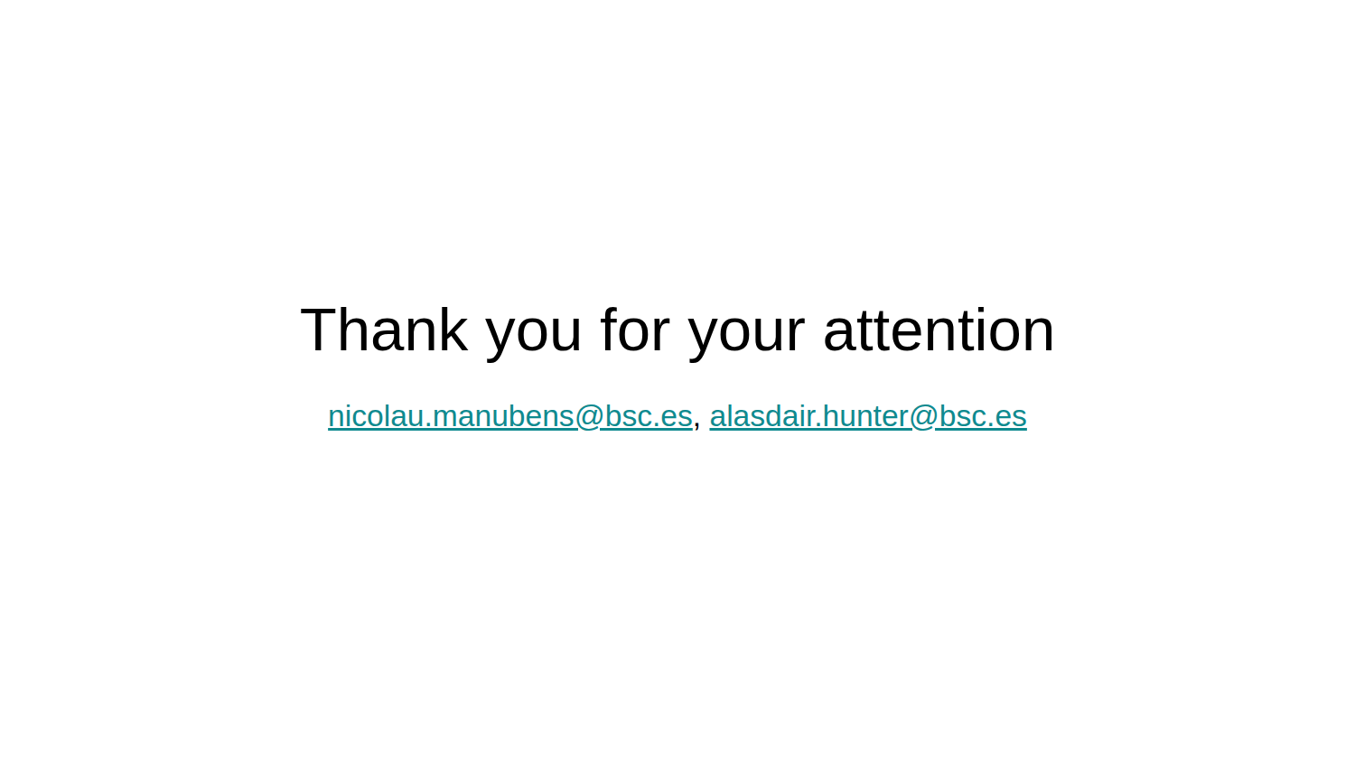Thank you for your attention
nicolau.manubens@bsc.es, alasdair.hunter@bsc.es